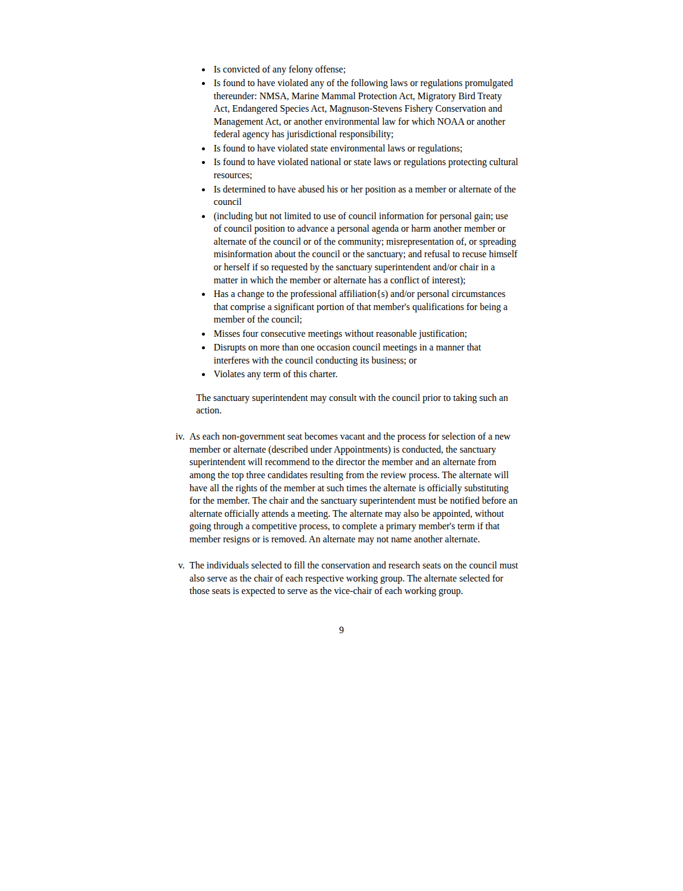Is convicted of any felony offense;
Is found to have violated any of the following laws or regulations promulgated thereunder: NMSA, Marine Mammal Protection Act, Migratory Bird Treaty Act, Endangered Species Act, Magnuson-Stevens Fishery Conservation and Management Act, or another environmental law for which NOAA or another federal agency has jurisdictional responsibility;
Is found to have violated state environmental laws or regulations;
Is found to have violated national or state laws or regulations protecting cultural resources;
Is determined to have abused his or her position as a member or alternate of the council
(including but not limited to use of council information for personal gain; use of council position to advance a personal agenda or harm another member or alternate of the council or of the community; misrepresentation of, or spreading misinformation about the council or the sanctuary; and refusal to recuse himself or herself if so requested by the sanctuary superintendent and/or chair in a matter in which the member or alternate has a conflict of interest);
Has a change to the professional affiliation{s) and/or personal circumstances that comprise a significant portion of that member's qualifications for being a member of the council;
Misses four consecutive meetings without reasonable justification;
Disrupts on more than one occasion council meetings in a manner that interferes with the council conducting its business; or
Violates any term of this charter.
The sanctuary superintendent may consult with the council prior to taking such an action.
iv. As each non-government seat becomes vacant and the process for selection of a new member or alternate (described under Appointments) is conducted, the sanctuary superintendent will recommend to the director the member and an alternate from among the top three candidates resulting from the review process. The alternate will have all the rights of the member at such times the alternate is officially substituting for the member. The chair and the sanctuary superintendent must be notified before an alternate officially attends a meeting. The alternate may also be appointed, without going through a competitive process, to complete a primary member's term if that member resigns or is removed. An alternate may not name another alternate.
v. The individuals selected to fill the conservation and research seats on the council must also serve as the chair of each respective working group. The alternate selected for those seats is expected to serve as the vice-chair of each working group.
9